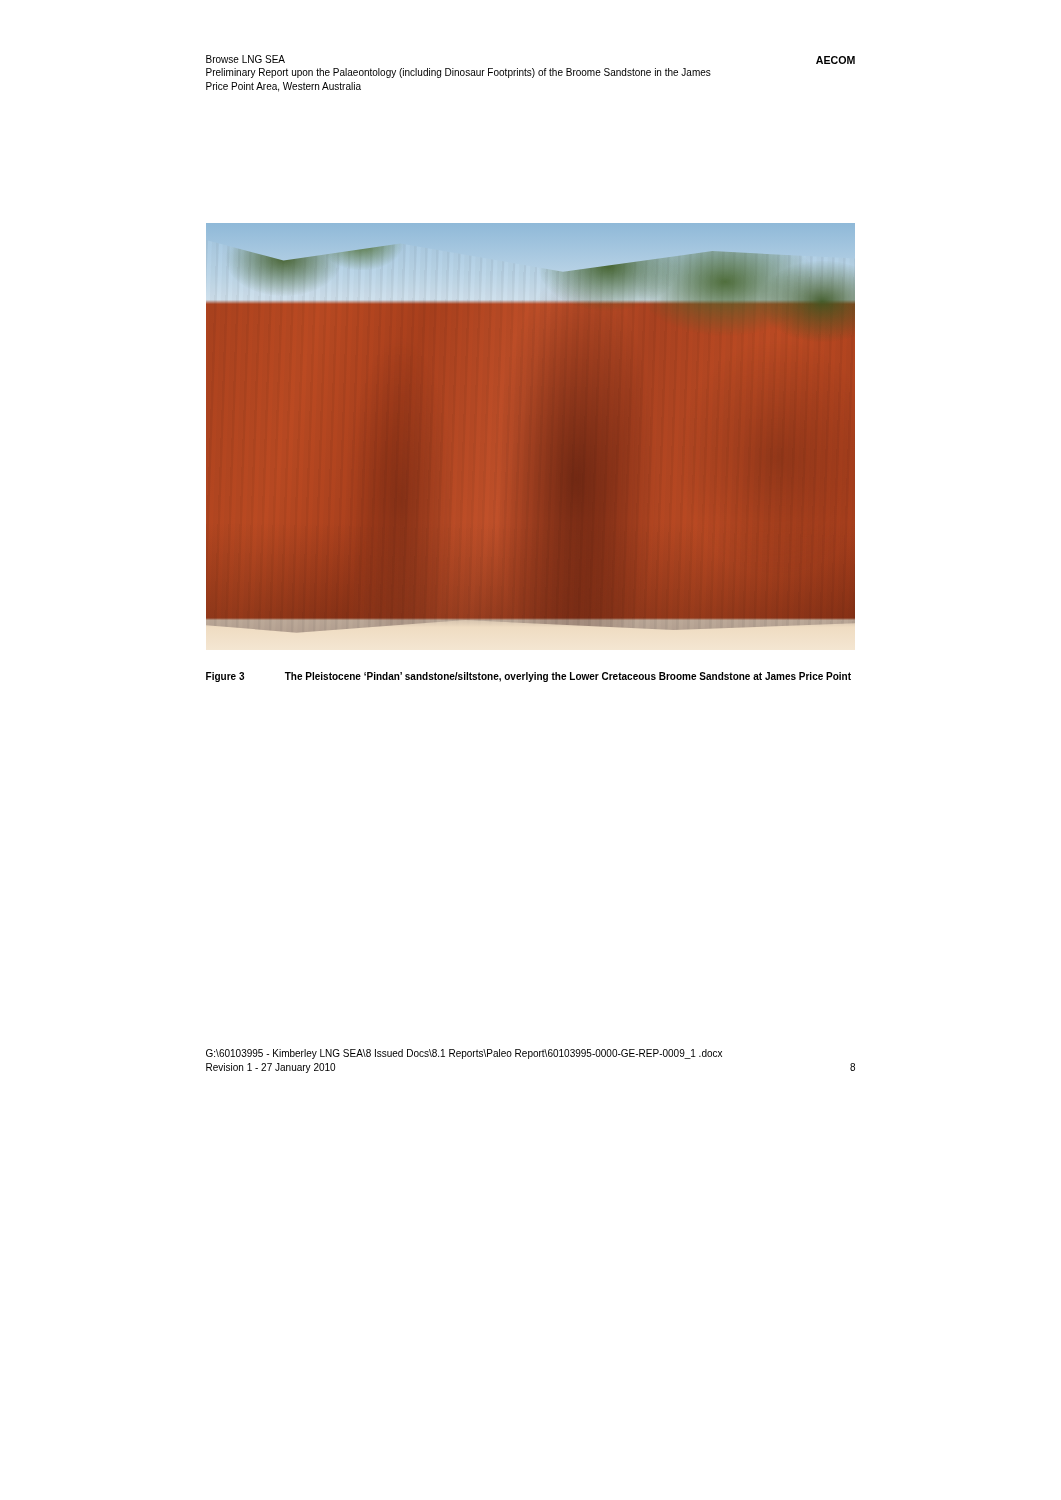Browse LNG SEA
Preliminary Report upon the Palaeontology (including Dinosaur Footprints) of the Broome Sandstone in the James Price Point Area, Western Australia
AECOM
Figure 3 The Pleistocene ‘Pindan’ sandstone/siltstone, overlying the Lower Cretaceous Broome Sandstone at James Price Point
G:\60103995 - Kimberley LNG SEA\8 Issued Docs\8.1 Reports\Paleo Report\60103995-0000-GE-REP-0009_1 .docx
Revision 1 - 27 January 2010
8